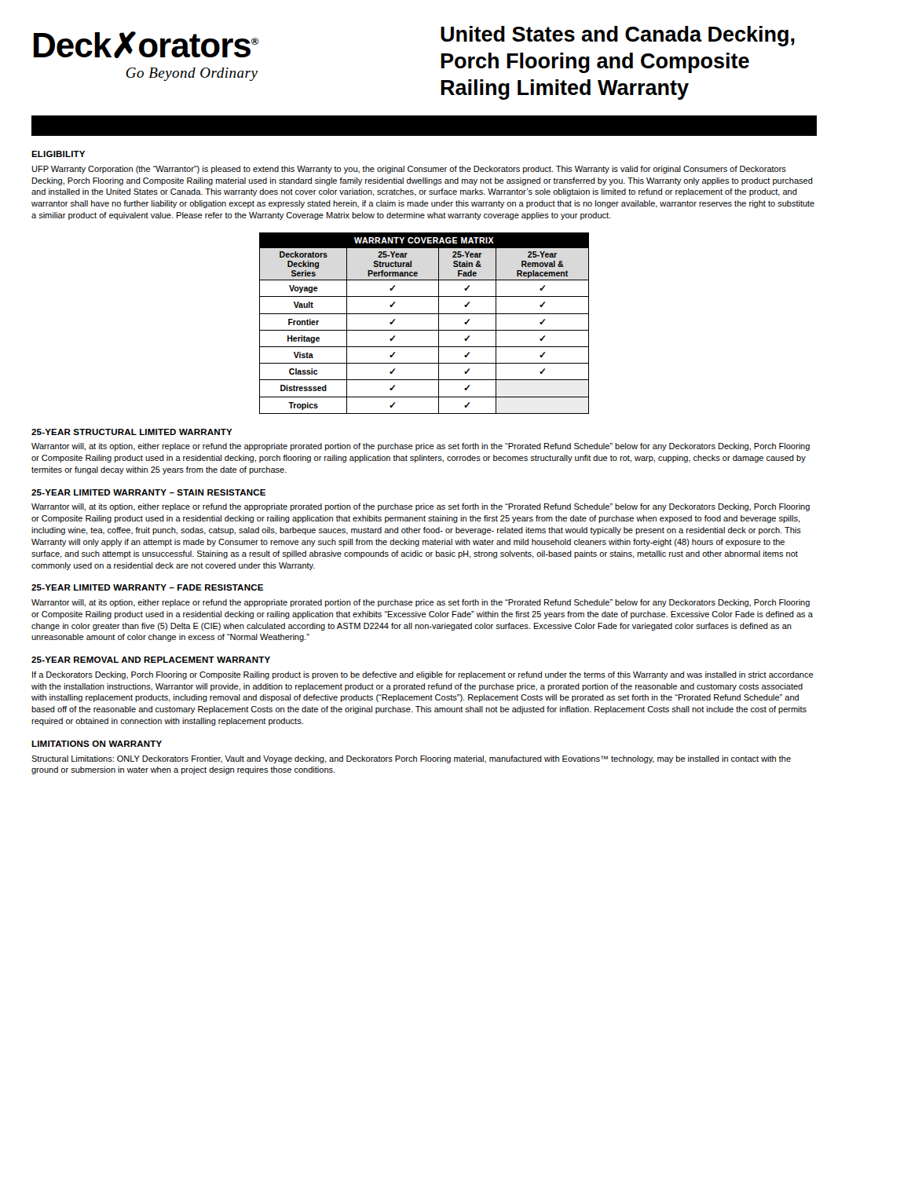Deck✗orators®
Go Beyond Ordinary
United States and Canada Decking, Porch Flooring and Composite Railing Limited Warranty
ELIGIBILITY
UFP Warranty Corporation (the “Warrantor”) is pleased to extend this Warranty to you, the original Consumer of the Deckorators product. This Warranty is valid for original Consumers of Deckorators Decking, Porch Flooring and Composite Railing material used in standard single family residential dwellings and may not be assigned or transferred by you. This Warranty only applies to product purchased and installed in the United States or Canada. This warranty does not cover color variation, scratches, or surface marks. Warrantor’s sole obligtaion is limited to refund or replacement of the product, and warrantor shall have no further liability or obligation except as expressly stated herein, if a claim is made under this warranty on a product that is no longer available, warrantor reserves the right to substitute a similiar product of equivalent value. Please refer to the Warranty Coverage Matrix below to determine what warranty coverage applies to your product.
| WARRANTY COVERAGE MATRIX |
| --- |
| Deckorators Decking Series | 25-Year Structural Performance | 25-Year Stain & Fade | 25-Year Removal & Replacement |
| Voyage | ✓ | ✓ | ✓ |
| Vault | ✓ | ✓ | ✓ |
| Frontier | ✓ | ✓ | ✓ |
| Heritage | ✓ | ✓ | ✓ |
| Vista | ✓ | ✓ | ✓ |
| Classic | ✓ | ✓ | ✓ |
| Distresssed | ✓ | ✓ | |
| Tropics | ✓ | ✓ | |
25-YEAR STRUCTURAL LIMITED WARRANTY
Warrantor will, at its option, either replace or refund the appropriate prorated portion of the purchase price as set forth in the “Prorated Refund Schedule” below for any Deckorators Decking, Porch Flooring or Composite Railing product used in a residential decking, porch flooring or railing application that splinters, corrodes or becomes structurally unfit due to rot, warp, cupping, checks or damage caused by termites or fungal decay within 25 years from the date of purchase.
25-YEAR LIMITED WARRANTY – STAIN RESISTANCE
Warrantor will, at its option, either replace or refund the appropriate prorated portion of the purchase price as set forth in the “Prorated Refund Schedule” below for any Deckorators Decking, Porch Flooring or Composite Railing product used in a residential decking or railing application that exhibits permanent staining in the first 25 years from the date of purchase when exposed to food and beverage spills, including wine, tea, coffee, fruit punch, sodas, catsup, salad oils, barbeque sauces, mustard and other food- or beverage- related items that would typically be present on a residential deck or porch. This Warranty will only apply if an attempt is made by Consumer to remove any such spill from the decking material with water and mild household cleaners within forty-eight (48) hours of exposure to the surface, and such attempt is unsuccessful. Staining as a result of spilled abrasive compounds of acidic or basic pH, strong solvents, oil-based paints or stains, metallic rust and other abnormal items not commonly used on a residential deck are not covered under this Warranty.
25-YEAR LIMITED WARRANTY – FADE RESISTANCE
Warrantor will, at its option, either replace or refund the appropriate prorated portion of the purchase price as set forth in the “Prorated Refund Schedule” below for any Deckorators Decking, Porch Flooring or Composite Railing product used in a residential decking or railing application that exhibits “Excessive Color Fade” within the first 25 years from the date of purchase. Excessive Color Fade is defined as a change in color greater than five (5) Delta E (CIE) when calculated according to ASTM D2244 for all non-variegated color surfaces. Excessive Color Fade for variegated color surfaces is defined as an unreasonable amount of color change in excess of “Normal Weathering.”
25-YEAR REMOVAL AND REPLACEMENT WARRANTY
If a Deckorators Decking, Porch Flooring or Composite Railing product is proven to be defective and eligible for replacement or refund under the terms of this Warranty and was installed in strict accordance with the installation instructions, Warrantor will provide, in addition to replacement product or a prorated refund of the purchase price, a prorated portion of the reasonable and customary costs associated with installing replacement products, including removal and disposal of defective products (“Replacement Costs”). Replacement Costs will be prorated as set forth in the “Prorated Refund Schedule” and based off of the reasonable and customary Replacement Costs on the date of the original purchase. This amount shall not be adjusted for inflation. Replacement Costs shall not include the cost of permits required or obtained in connection with installing replacement products.
LIMITATIONS ON WARRANTY
Structural Limitations: ONLY Deckorators Frontier, Vault and Voyage decking, and Deckorators Porch Flooring material, manufactured with Eovations™ technology, may be installed in contact with the ground or submersion in water when a project design requires those conditions.